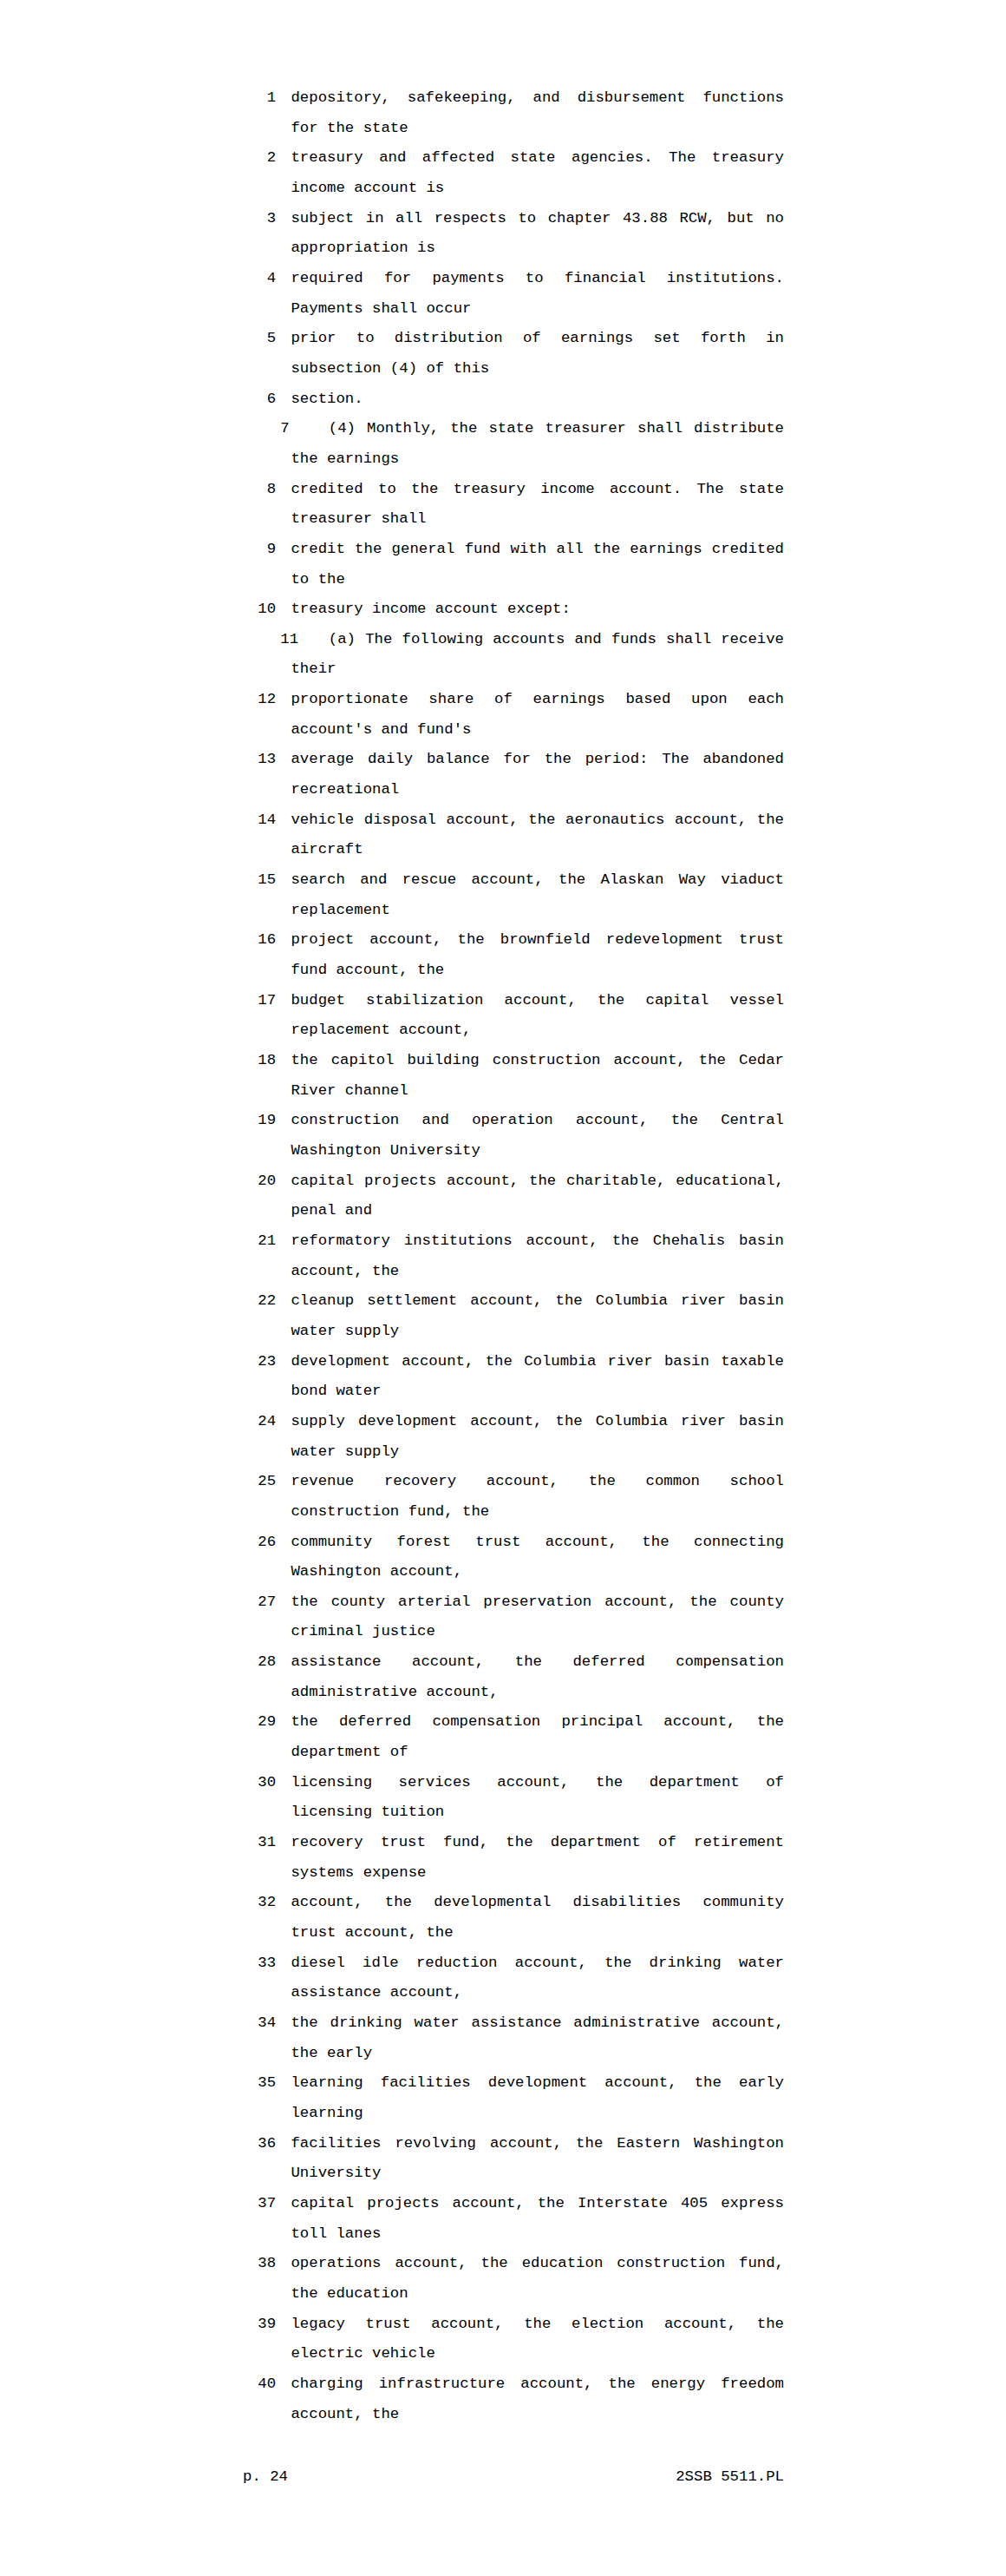depository, safekeeping, and disbursement functions for the state
treasury and affected state agencies. The treasury income account is
subject in all respects to chapter 43.88 RCW, but no appropriation is
required for payments to financial institutions. Payments shall occur
prior to distribution of earnings set forth in subsection (4) of this
section.
(4) Monthly, the state treasurer shall distribute the earnings
credited to the treasury income account. The state treasurer shall
credit the general fund with all the earnings credited to the
treasury income account except:
(a) The following accounts and funds shall receive their
proportionate share of earnings based upon each account's and fund's
average daily balance for the period: The abandoned recreational
vehicle disposal account, the aeronautics account, the aircraft
search and rescue account, the Alaskan Way viaduct replacement
project account, the brownfield redevelopment trust fund account, the
budget stabilization account, the capital vessel replacement account,
the capitol building construction account, the Cedar River channel
construction and operation account, the Central Washington University
capital projects account, the charitable, educational, penal and
reformatory institutions account, the Chehalis basin account, the
cleanup settlement account, the Columbia river basin water supply
development account, the Columbia river basin taxable bond water
supply development account, the Columbia river basin water supply
revenue recovery account, the common school construction fund, the
community forest trust account, the connecting Washington account,
the county arterial preservation account, the county criminal justice
assistance account, the deferred compensation administrative account,
the deferred compensation principal account, the department of
licensing services account, the department of licensing tuition
recovery trust fund, the department of retirement systems expense
account, the developmental disabilities community trust account, the
diesel idle reduction account, the drinking water assistance account,
the drinking water assistance administrative account, the early
learning facilities development account, the early learning
facilities revolving account, the Eastern Washington University
capital projects account, the Interstate 405 express toll lanes
operations account, the education construction fund, the education
legacy trust account, the election account, the electric vehicle
charging infrastructure account, the energy freedom account, the
p. 24 2SSB 5511.PL